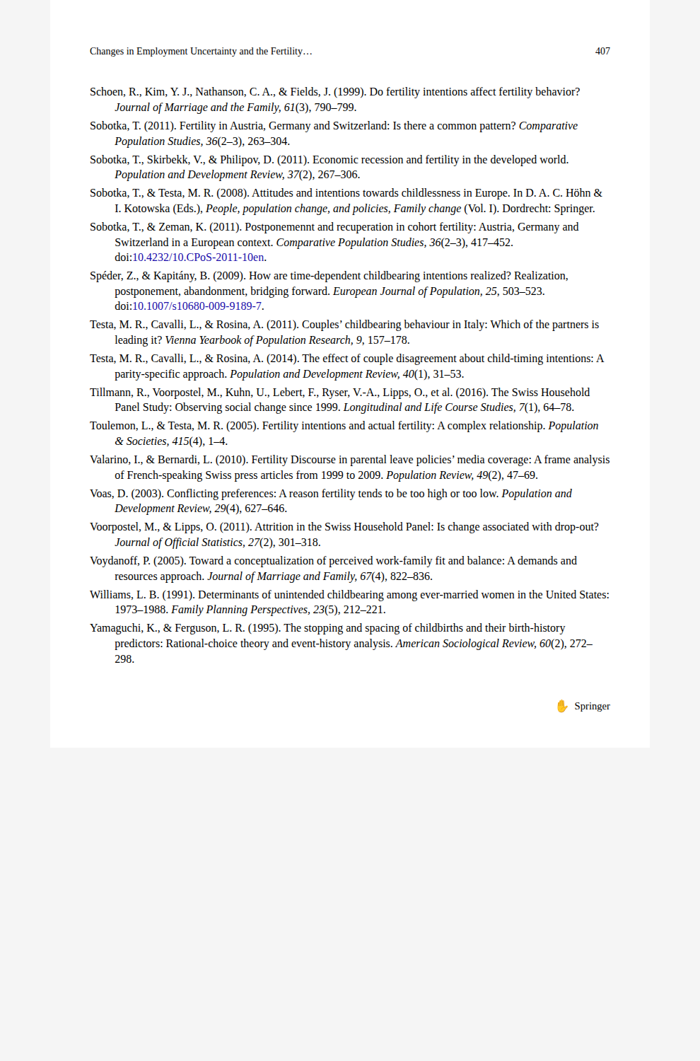Changes in Employment Uncertainty and the Fertility… 407
Schoen, R., Kim, Y. J., Nathanson, C. A., & Fields, J. (1999). Do fertility intentions affect fertility behavior? Journal of Marriage and the Family, 61(3), 790–799.
Sobotka, T. (2011). Fertility in Austria, Germany and Switzerland: Is there a common pattern? Comparative Population Studies, 36(2–3), 263–304.
Sobotka, T., Skirbekk, V., & Philipov, D. (2011). Economic recession and fertility in the developed world. Population and Development Review, 37(2), 267–306.
Sobotka, T., & Testa, M. R. (2008). Attitudes and intentions towards childlessness in Europe. In D. A. C. Höhn & I. Kotowska (Eds.), People, population change, and policies, Family change (Vol. I). Dordrecht: Springer.
Sobotka, T., & Zeman, K. (2011). Postponemennt and recuperation in cohort fertility: Austria, Germany and Switzerland in a European context. Comparative Population Studies, 36(2–3), 417–452. doi:10.4232/10.CPoS-2011-10en.
Spéder, Z., & Kapitány, B. (2009). How are time-dependent childbearing intentions realized? Realization, postponement, abandonment, bridging forward. European Journal of Population, 25, 503–523. doi:10.1007/s10680-009-9189-7.
Testa, M. R., Cavalli, L., & Rosina, A. (2011). Couples’ childbearing behaviour in Italy: Which of the partners is leading it? Vienna Yearbook of Population Research, 9, 157–178.
Testa, M. R., Cavalli, L., & Rosina, A. (2014). The effect of couple disagreement about child-timing intentions: A parity-specific approach. Population and Development Review, 40(1), 31–53.
Tillmann, R., Voorpostel, M., Kuhn, U., Lebert, F., Ryser, V.-A., Lipps, O., et al. (2016). The Swiss Household Panel Study: Observing social change since 1999. Longitudinal and Life Course Studies, 7(1), 64–78.
Toulemon, L., & Testa, M. R. (2005). Fertility intentions and actual fertility: A complex relationship. Population & Societies, 415(4), 1–4.
Valarino, I., & Bernardi, L. (2010). Fertility Discourse in parental leave policies’ media coverage: A frame analysis of French-speaking Swiss press articles from 1999 to 2009. Population Review, 49(2), 47–69.
Voas, D. (2003). Conflicting preferences: A reason fertility tends to be too high or too low. Population and Development Review, 29(4), 627–646.
Voorpostel, M., & Lipps, O. (2011). Attrition in the Swiss Household Panel: Is change associated with drop-out? Journal of Official Statistics, 27(2), 301–318.
Voydanoff, P. (2005). Toward a conceptualization of perceived work-family fit and balance: A demands and resources approach. Journal of Marriage and Family, 67(4), 822–836.
Williams, L. B. (1991). Determinants of unintended childbearing among ever-married women in the United States: 1973–1988. Family Planning Perspectives, 23(5), 212–221.
Yamaguchi, K., & Ferguson, L. R. (1995). The stopping and spacing of childbirths and their birth-history predictors: Rational-choice theory and event-history analysis. American Sociological Review, 60(2), 272–298.
✋ Springer